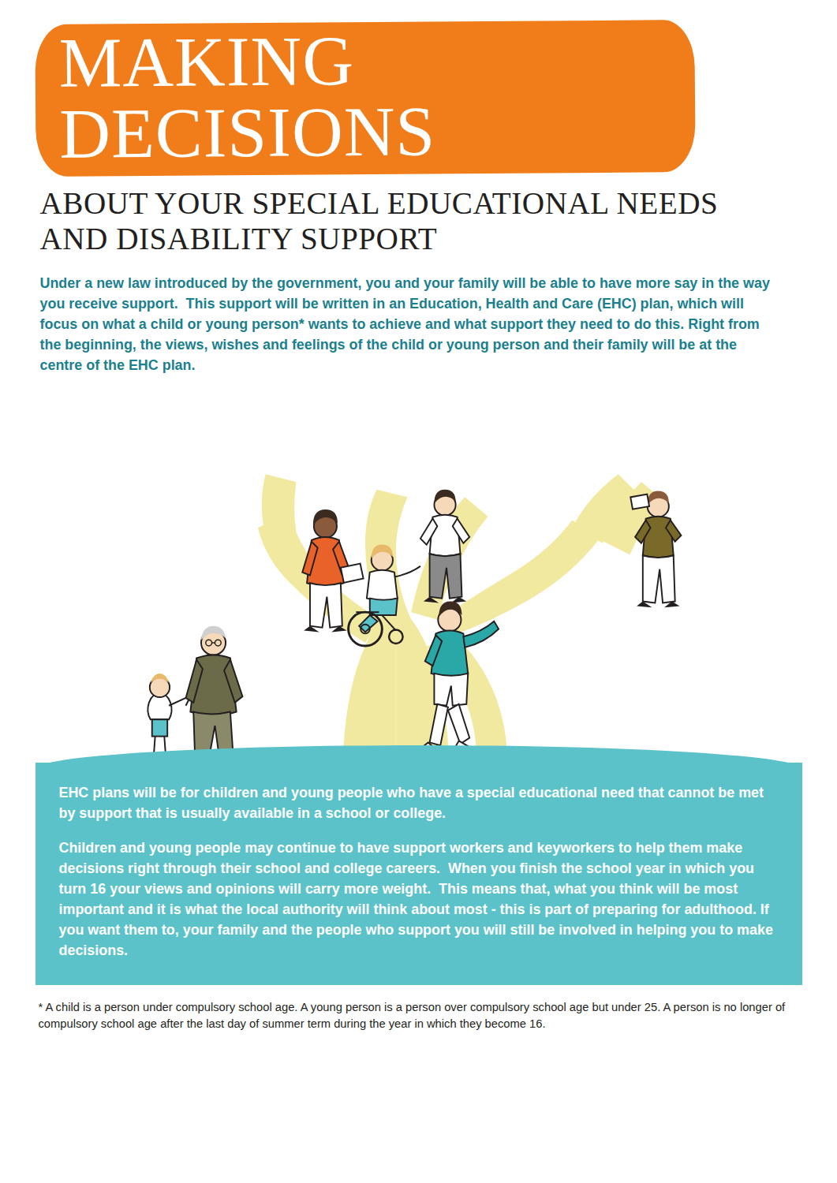Making decisions
about your special educational needs
and disability support
Under a new law introduced by the government, you and your family will be able to have more say in the way you receive support. This support will be written in an Education, Health and Care (EHC) plan, which will focus on what a child or young person* wants to achieve and what support they need to do this. Right from the beginning, the views, wishes and feelings of the child or young person and their family will be at the centre of the EHC plan.
EHC plans will be for children and young people who have a special educational need that cannot be met by support that is usually available in a school or college.
Children and young people may continue to have support workers and keyworkers to help them make decisions right through their school and college careers. When you finish the school year in which you turn 16 your views and opinions will carry more weight. This means that, what you think will be most important and it is what the local authority will think about most - this is part of preparing for adulthood. If you want them to, your family and the people who support you will still be involved in helping you to make decisions.
* A child is a person under compulsory school age. A young person is a person over compulsory school age but under 25. A person is no longer of compulsory school age after the last day of summer term during the year in which they become 16.